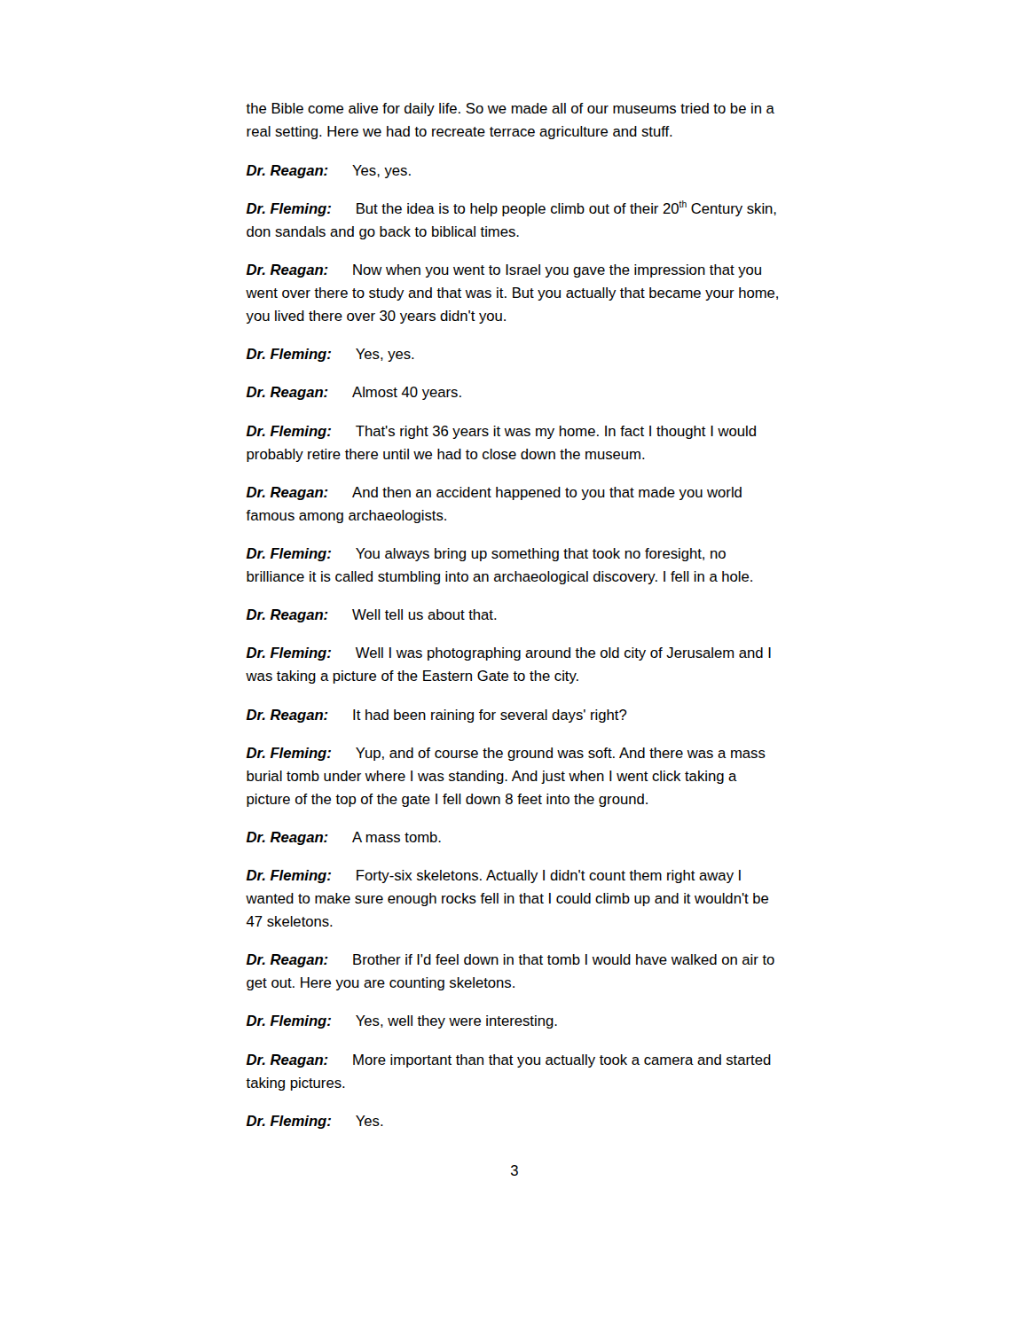the Bible come alive for daily life. So we made all of our museums tried to be in a real setting. Here we had to recreate terrace agriculture and stuff.
Dr. Reagan: Yes, yes.
Dr. Fleming: But the idea is to help people climb out of their 20th Century skin, don sandals and go back to biblical times.
Dr. Reagan: Now when you went to Israel you gave the impression that you went over there to study and that was it. But you actually that became your home, you lived there over 30 years didn't you.
Dr. Fleming: Yes, yes.
Dr. Reagan: Almost 40 years.
Dr. Fleming: That's right 36 years it was my home. In fact I thought I would probably retire there until we had to close down the museum.
Dr. Reagan: And then an accident happened to you that made you world famous among archaeologists.
Dr. Fleming: You always bring up something that took no foresight, no brilliance it is called stumbling into an archaeological discovery. I fell in a hole.
Dr. Reagan: Well tell us about that.
Dr. Fleming: Well I was photographing around the old city of Jerusalem and I was taking a picture of the Eastern Gate to the city.
Dr. Reagan: It had been raining for several days' right?
Dr. Fleming: Yup, and of course the ground was soft. And there was a mass burial tomb under where I was standing. And just when I went click taking a picture of the top of the gate I fell down 8 feet into the ground.
Dr. Reagan: A mass tomb.
Dr. Fleming: Forty-six skeletons. Actually I didn't count them right away I wanted to make sure enough rocks fell in that I could climb up and it wouldn't be 47 skeletons.
Dr. Reagan: Brother if I'd feel down in that tomb I would have walked on air to get out. Here you are counting skeletons.
Dr. Fleming: Yes, well they were interesting.
Dr. Reagan: More important than that you actually took a camera and started taking pictures.
Dr. Fleming: Yes.
3